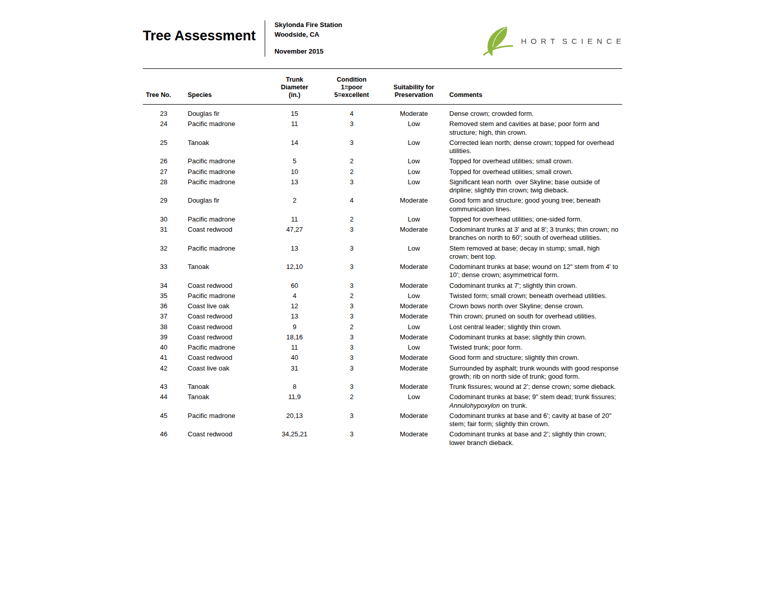Tree Assessment
Skylonda Fire Station
Woodside, CA
November 2015
H O R T S C I E N C E
| Tree No. | Species | Trunk Diameter (in.) | Condition 1=poor 5=excellent | Suitability for Preservation | Comments |
| --- | --- | --- | --- | --- | --- |
| 23 | Douglas fir | 15 | 4 | Moderate | Dense crown; crowded form. |
| 24 | Pacific madrone | 11 | 3 | Low | Removed stem and cavities at base; poor form and structure; high, thin crown. |
| 25 | Tanoak | 14 | 3 | Low | Corrected lean north; dense crown; topped for overhead utilities. |
| 26 | Pacific madrone | 5 | 2 | Low | Topped for overhead utilities; small crown. |
| 27 | Pacific madrone | 10 | 2 | Low | Topped for overhead utilities; small crown. |
| 28 | Pacific madrone | 13 | 3 | Low | Significant lean north over Skyline; base outside of dripline; slightly thin crown; twig dieback. |
| 29 | Douglas fir | 2 | 4 | Moderate | Good form and structure; good young tree; beneath communication lines. |
| 30 | Pacific madrone | 11 | 2 | Low | Topped for overhead utilities; one-sided form. |
| 31 | Coast redwood | 47,27 | 3 | Moderate | Codominant trunks at 3' and at 8'; 3 trunks; thin crown; no branches on north to 60'; south of overhead utilities. |
| 32 | Pacific madrone | 13 | 3 | Low | Stem removed at base; decay in stump; small, high crown; bent top. |
| 33 | Tanoak | 12,10 | 3 | Moderate | Codominant trunks at base; wound on 12" stem from 4' to 10'; dense crown; asymmetrical form. |
| 34 | Coast redwood | 60 | 3 | Moderate | Codominant trunks at 7'; slightly thin crown. |
| 35 | Pacific madrone | 4 | 2 | Low | Twisted form; small crown; beneath overhead utilities. |
| 36 | Coast live oak | 12 | 3 | Moderate | Crown bows north over Skyline; dense crown. |
| 37 | Coast redwood | 13 | 3 | Moderate | Thin crown; pruned on south for overhead utilities. |
| 38 | Coast redwood | 9 | 2 | Low | Lost central leader; slightly thin crown. |
| 39 | Coast redwood | 18,16 | 3 | Moderate | Codominant trunks at base; slightly thin crown. |
| 40 | Pacific madrone | 11 | 3 | Low | Twisted trunk; poor form. |
| 41 | Coast redwood | 40 | 3 | Moderate | Good form and structure; slightly thin crown. |
| 42 | Coast live oak | 31 | 3 | Moderate | Surrounded by asphalt; trunk wounds with good response growth; rib on north side of trunk; good form. |
| 43 | Tanoak | 8 | 3 | Moderate | Trunk fissures; wound at 2'; dense crown; some dieback. |
| 44 | Tanoak | 11,9 | 2 | Low | Codominant trunks at base; 9" stem dead; trunk fissures; Annulohypoxylon on trunk. |
| 45 | Pacific madrone | 20,13 | 3 | Moderate | Codominant trunks at base and 6'; cavity at base of 20" stem; fair form; slightly thin crown. |
| 46 | Coast redwood | 34,25,21 | 3 | Moderate | Codominant trunks at base and 2'; slightly thin crown; lower branch dieback. |